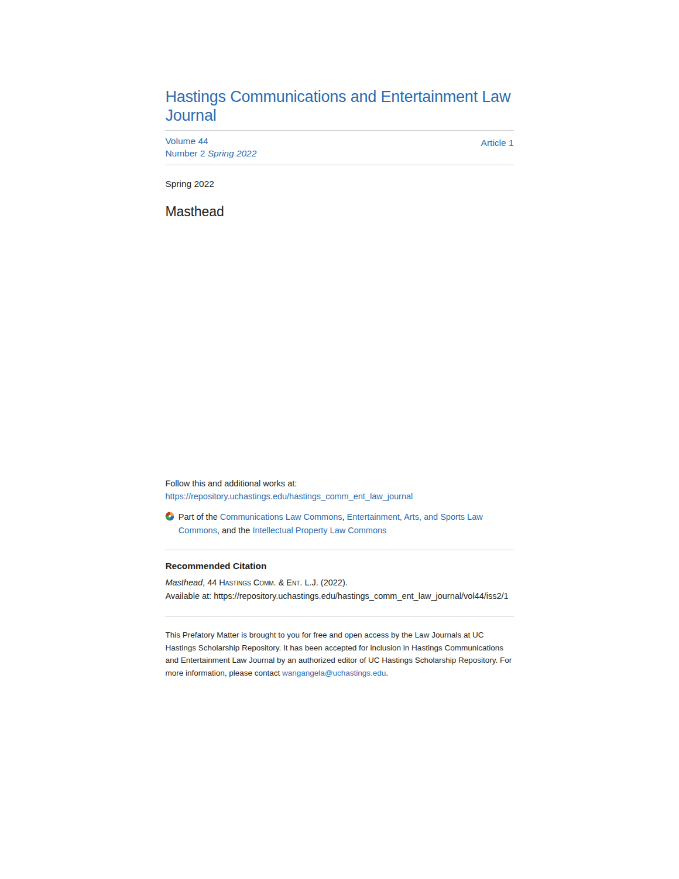Hastings Communications and Entertainment Law Journal
Volume 44
Number 2 Spring 2022
Article 1
Spring 2022
Masthead
Follow this and additional works at: https://repository.uchastings.edu/hastings_comm_ent_law_journal
Part of the Communications Law Commons, Entertainment, Arts, and Sports Law Commons, and the Intellectual Property Law Commons
Recommended Citation
Masthead, 44 Hastings Comm. & Ent. L.J. (2022).
Available at: https://repository.uchastings.edu/hastings_comm_ent_law_journal/vol44/iss2/1
This Prefatory Matter is brought to you for free and open access by the Law Journals at UC Hastings Scholarship Repository. It has been accepted for inclusion in Hastings Communications and Entertainment Law Journal by an authorized editor of UC Hastings Scholarship Repository. For more information, please contact wangangela@uchastings.edu.